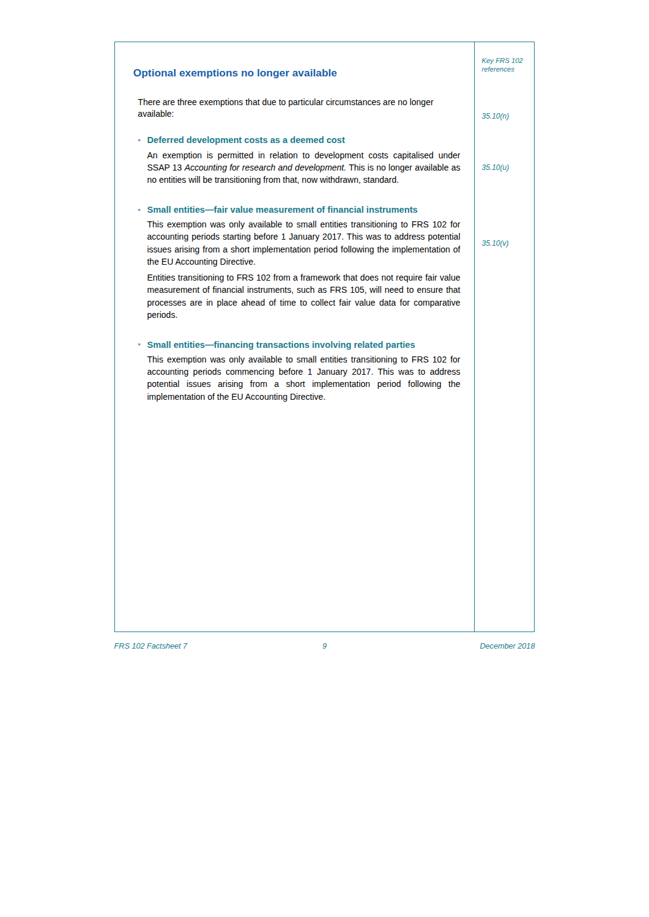Optional exemptions no longer available
There are three exemptions that due to particular circumstances are no longer available:
•
Deferred development costs as a deemed cost
An exemption is permitted in relation to development costs capitalised under SSAP 13 Accounting for research and development. This is no longer available as no entities will be transitioning from that, now withdrawn, standard.
•
Small entities—fair value measurement of financial instruments
This exemption was only available to small entities transitioning to FRS 102 for accounting periods starting before 1 January 2017. This was to address potential issues arising from a short implementation period following the implementation of the EU Accounting Directive.
Entities transitioning to FRS 102 from a framework that does not require fair value measurement of financial instruments, such as FRS 105, will need to ensure that processes are in place ahead of time to collect fair value data for comparative periods.
•
Small entities—financing transactions involving related parties
This exemption was only available to small entities transitioning to FRS 102 for accounting periods commencing before 1 January 2017. This was to address potential issues arising from a short implementation period following the implementation of the EU Accounting Directive.
Key FRS 102
references
35.10(n)
35.10(u)
35.10(v)
FRS 102 Factsheet 7
9
December 2018